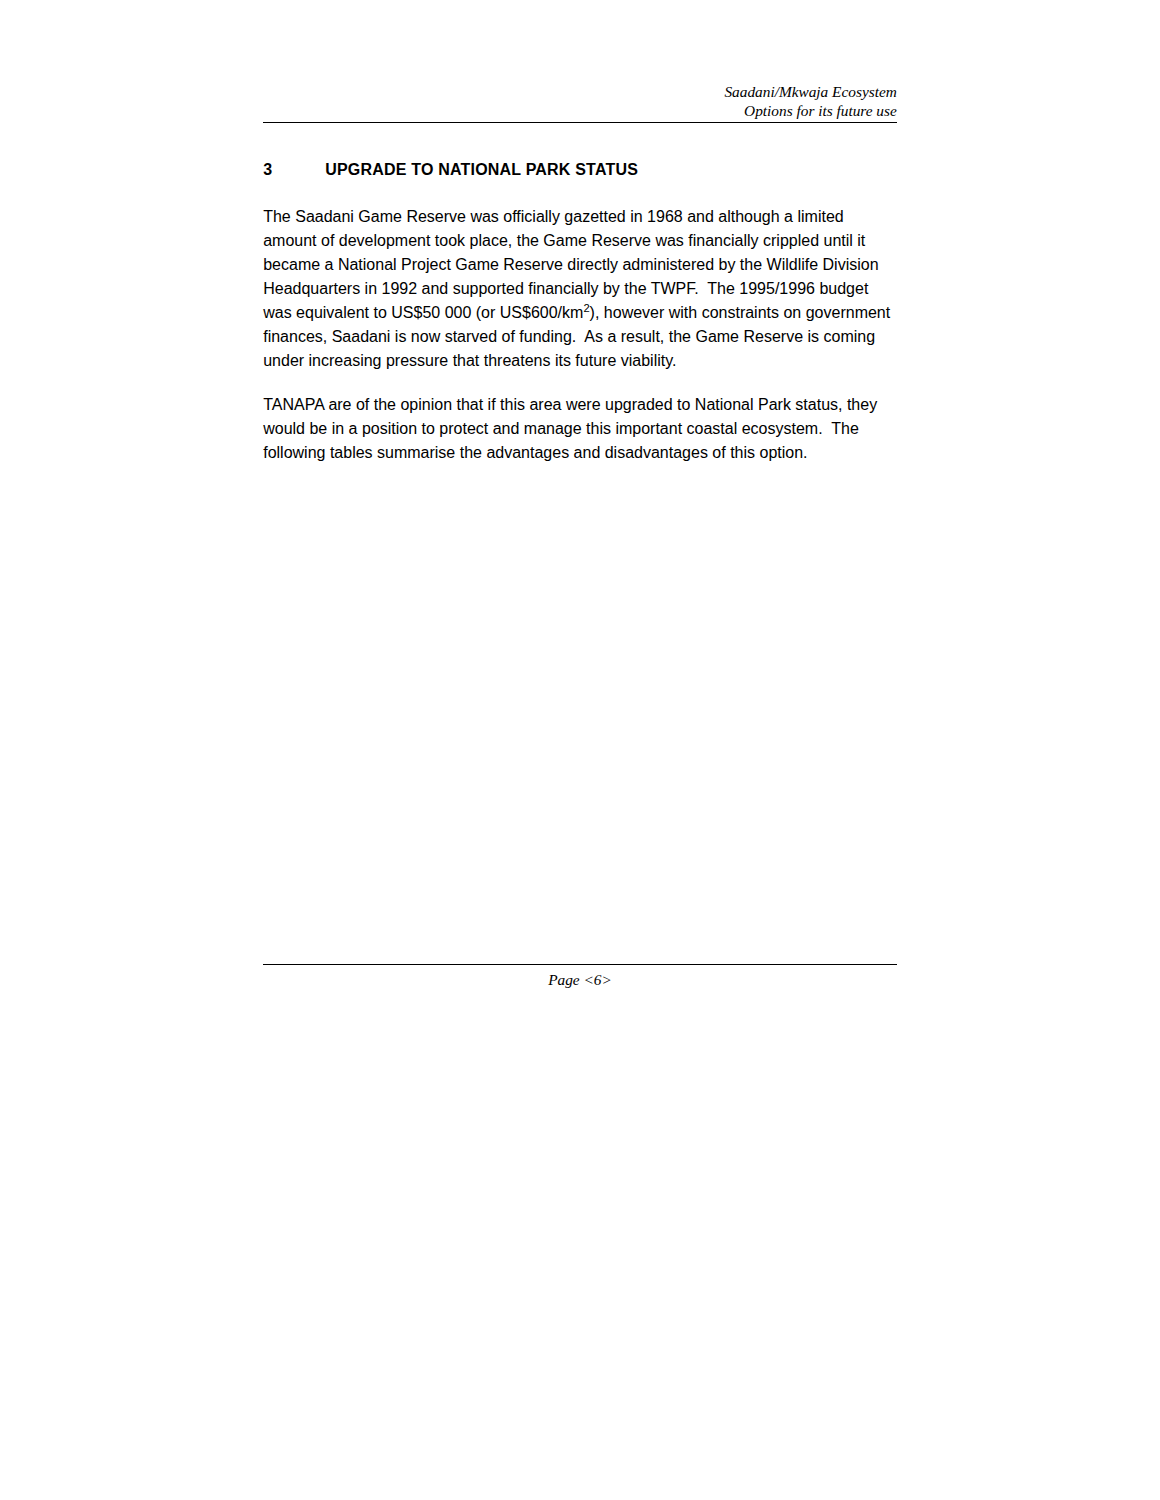Saadani/Mkwaja Ecosystem Options for its future use
3 UPGRADE TO NATIONAL PARK STATUS
The Saadani Game Reserve was officially gazetted in 1968 and although a limited amount of development took place, the Game Reserve was financially crippled until it became a National Project Game Reserve directly administered by the Wildlife Division Headquarters in 1992 and supported financially by the TWPF. The 1995/1996 budget was equivalent to US$50 000 (or US$600/km2), however with constraints on government finances, Saadani is now starved of funding. As a result, the Game Reserve is coming under increasing pressure that threatens its future viability.
TANAPA are of the opinion that if this area were upgraded to National Park status, they would be in a position to protect and manage this important coastal ecosystem. The following tables summarise the advantages and disadvantages of this option.
Page <6>